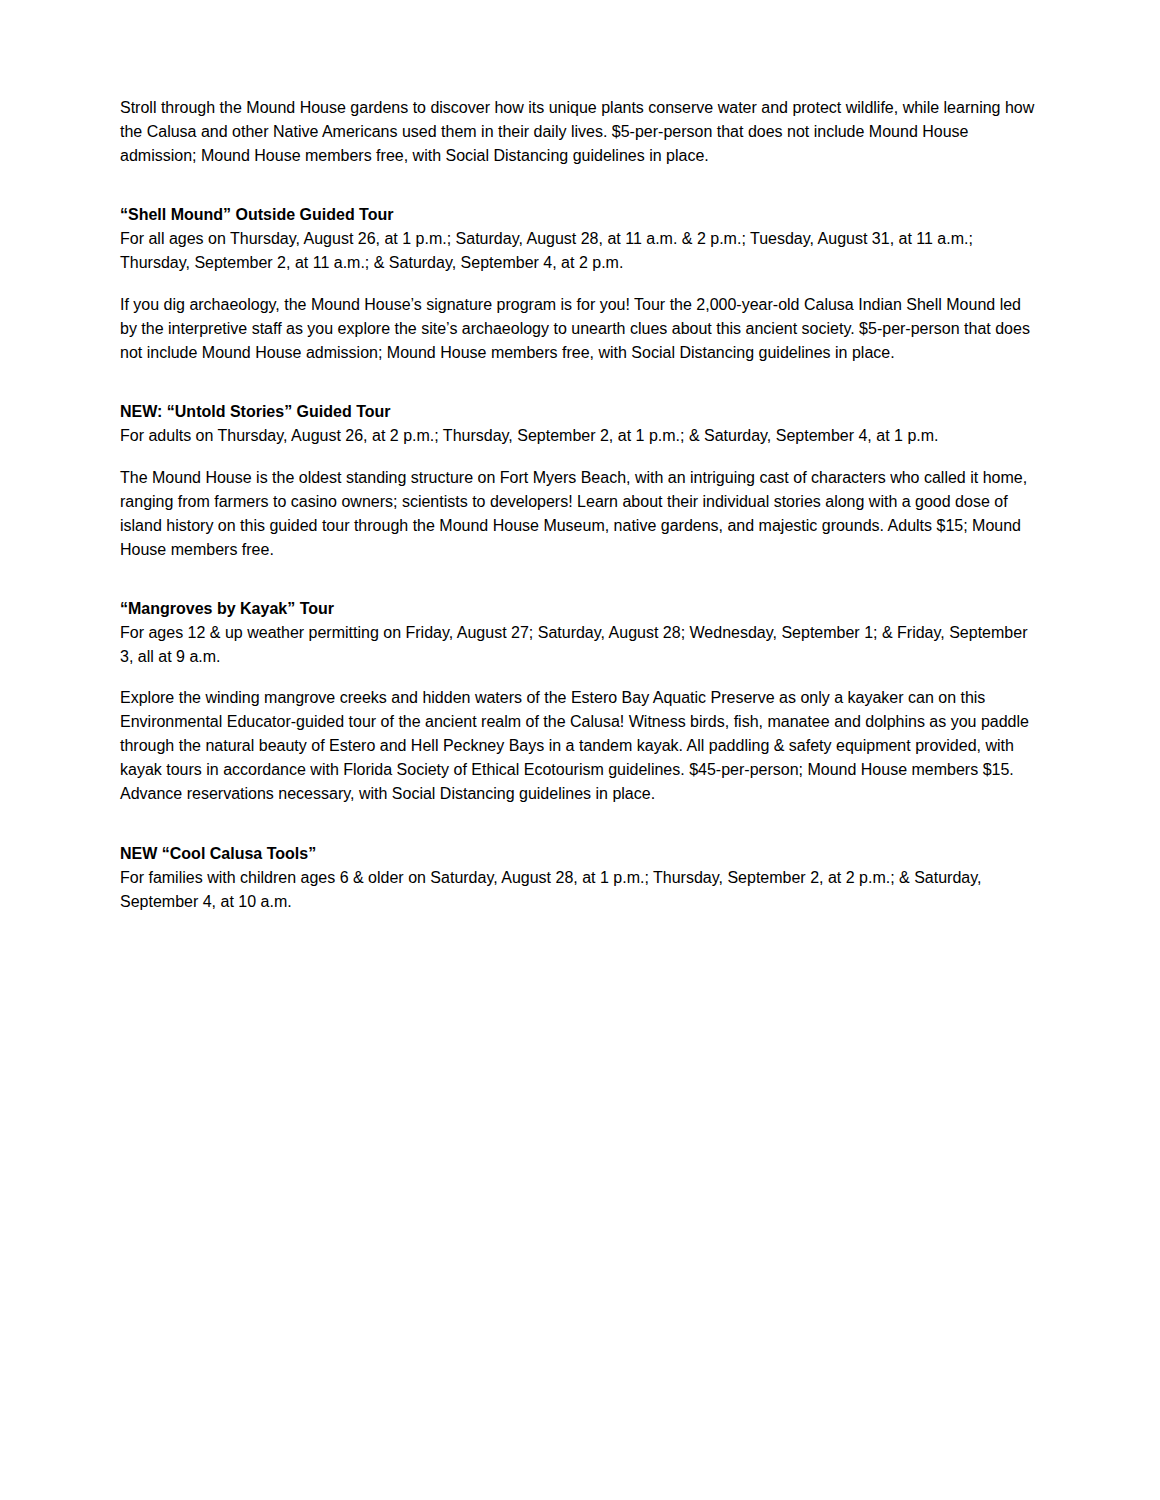Stroll through the Mound House gardens to discover how its unique plants conserve water and protect wildlife, while learning how the Calusa and other Native Americans used them in their daily lives. $5-per-person that does not include Mound House admission; Mound House members free, with Social Distancing guidelines in place.
“Shell Mound” Outside Guided Tour
For all ages on Thursday, August 26, at 1 p.m.; Saturday, August 28, at 11 a.m. & 2 p.m.; Tuesday, August 31, at 11 a.m.; Thursday, September 2, at 11 a.m.; & Saturday, September 4, at 2 p.m.
If you dig archaeology, the Mound House’s signature program is for you! Tour the 2,000-year-old Calusa Indian Shell Mound led by the interpretive staff as you explore the site’s archaeology to unearth clues about this ancient society. $5-per-person that does not include Mound House admission; Mound House members free, with Social Distancing guidelines in place.
NEW: “Untold Stories” Guided Tour
For adults on Thursday, August 26, at 2 p.m.; Thursday, September 2, at 1 p.m.; & Saturday, September 4, at 1 p.m.
The Mound House is the oldest standing structure on Fort Myers Beach, with an intriguing cast of characters who called it home, ranging from farmers to casino owners; scientists to developers! Learn about their individual stories along with a good dose of island history on this guided tour through the Mound House Museum, native gardens, and majestic grounds. Adults $15; Mound House members free.
“Mangroves by Kayak” Tour
For ages 12 & up weather permitting on Friday, August 27; Saturday, August 28; Wednesday, September 1; & Friday, September 3, all at 9 a.m.
Explore the winding mangrove creeks and hidden waters of the Estero Bay Aquatic Preserve as only a kayaker can on this Environmental Educator-guided tour of the ancient realm of the Calusa! Witness birds, fish, manatee and dolphins as you paddle through the natural beauty of Estero and Hell Peckney Bays in a tandem kayak. All paddling & safety equipment provided, with kayak tours in accordance with Florida Society of Ethical Ecotourism guidelines. $45-per-person; Mound House members $15. Advance reservations necessary, with Social Distancing guidelines in place.
NEW “Cool Calusa Tools”
For families with children ages 6 & older on Saturday, August 28, at 1 p.m.; Thursday, September 2, at 2 p.m.; & Saturday, September 4, at 10 a.m.